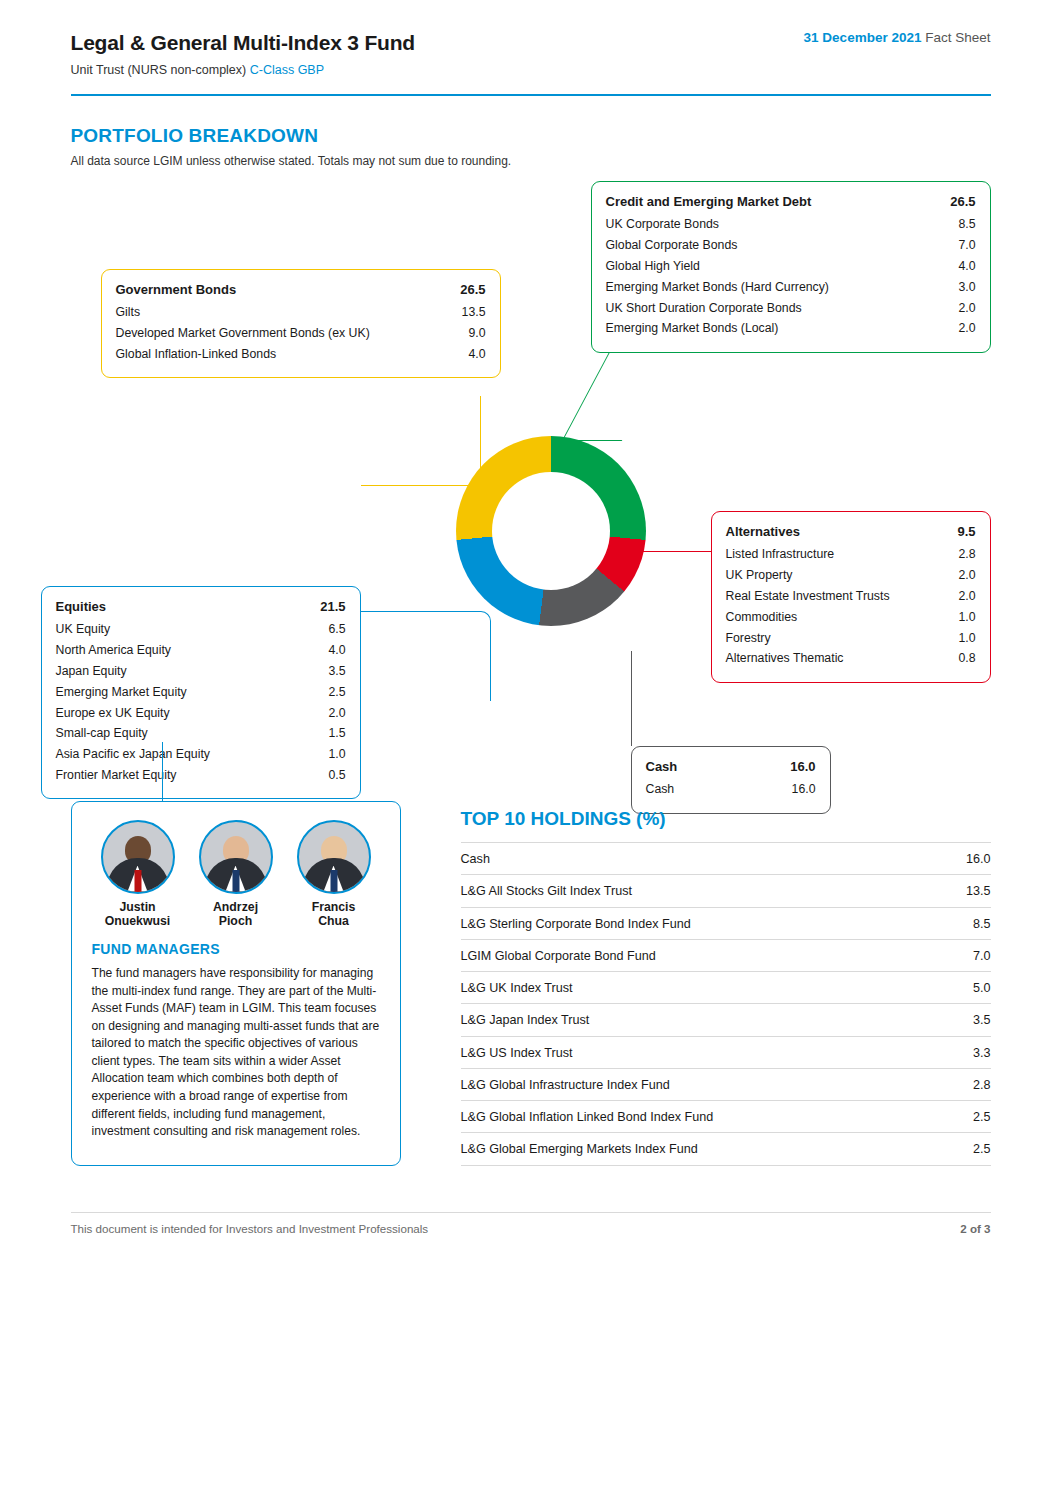Legal & General Multi-Index 3 Fund
Unit Trust (NURS non-complex) C-Class GBP
31 December 2021 Fact Sheet
PORTFOLIO BREAKDOWN
All data source LGIM unless otherwise stated. Totals may not sum due to rounding.
| Credit and Emerging Market Debt | 26.5 |
| UK Corporate Bonds | 8.5 |
| Global Corporate Bonds | 7.0 |
| Global High Yield | 4.0 |
| Emerging Market Bonds (Hard Currency) | 3.0 |
| UK Short Duration Corporate Bonds | 2.0 |
| Emerging Market Bonds (Local) | 2.0 |
| Government Bonds | 26.5 |
| Gilts | 13.5 |
| Developed Market Government Bonds (ex UK) | 9.0 |
| Global Inflation-Linked Bonds | 4.0 |
| Alternatives | 9.5 |
| Listed Infrastructure | 2.8 |
| UK Property | 2.0 |
| Real Estate Investment Trusts | 2.0 |
| Commodities | 1.0 |
| Forestry | 1.0 |
| Alternatives Thematic | 0.8 |
| Equities | 21.5 |
| UK Equity | 6.5 |
| North America Equity | 4.0 |
| Japan Equity | 3.5 |
| Emerging Market Equity | 2.5 |
| Europe ex UK Equity | 2.0 |
| Small-cap Equity | 1.5 |
| Asia Pacific ex Japan Equity | 1.0 |
| Frontier Market Equity | 0.5 |
| Cash | 16.0 |
| Cash | 16.0 |
Justin
Onuekwusi
Andrzej
Pioch
Francis
Chua
FUND MANAGERS
The fund managers have responsibility for managing the multi-index fund range. They are part of the Multi-Asset Funds (MAF) team in LGIM. This team focuses on designing and managing multi-asset funds that are tailored to match the specific objectives of various client types. The team sits within a wider Asset Allocation team which combines both depth of experience with a broad range of expertise from different fields, including fund management, investment consulting and risk management roles.
TOP 10 HOLDINGS (%)
| Cash | 16.0 |
| L&G All Stocks Gilt Index Trust | 13.5 |
| L&G Sterling Corporate Bond Index Fund | 8.5 |
| LGIM Global Corporate Bond Fund | 7.0 |
| L&G UK Index Trust | 5.0 |
| L&G Japan Index Trust | 3.5 |
| L&G US Index Trust | 3.3 |
| L&G Global Infrastructure Index Fund | 2.8 |
| L&G Global Inflation Linked Bond Index Fund | 2.5 |
| L&G Global Emerging Markets Index Fund | 2.5 |
This document is intended for Investors and Investment Professionals
2 of 3